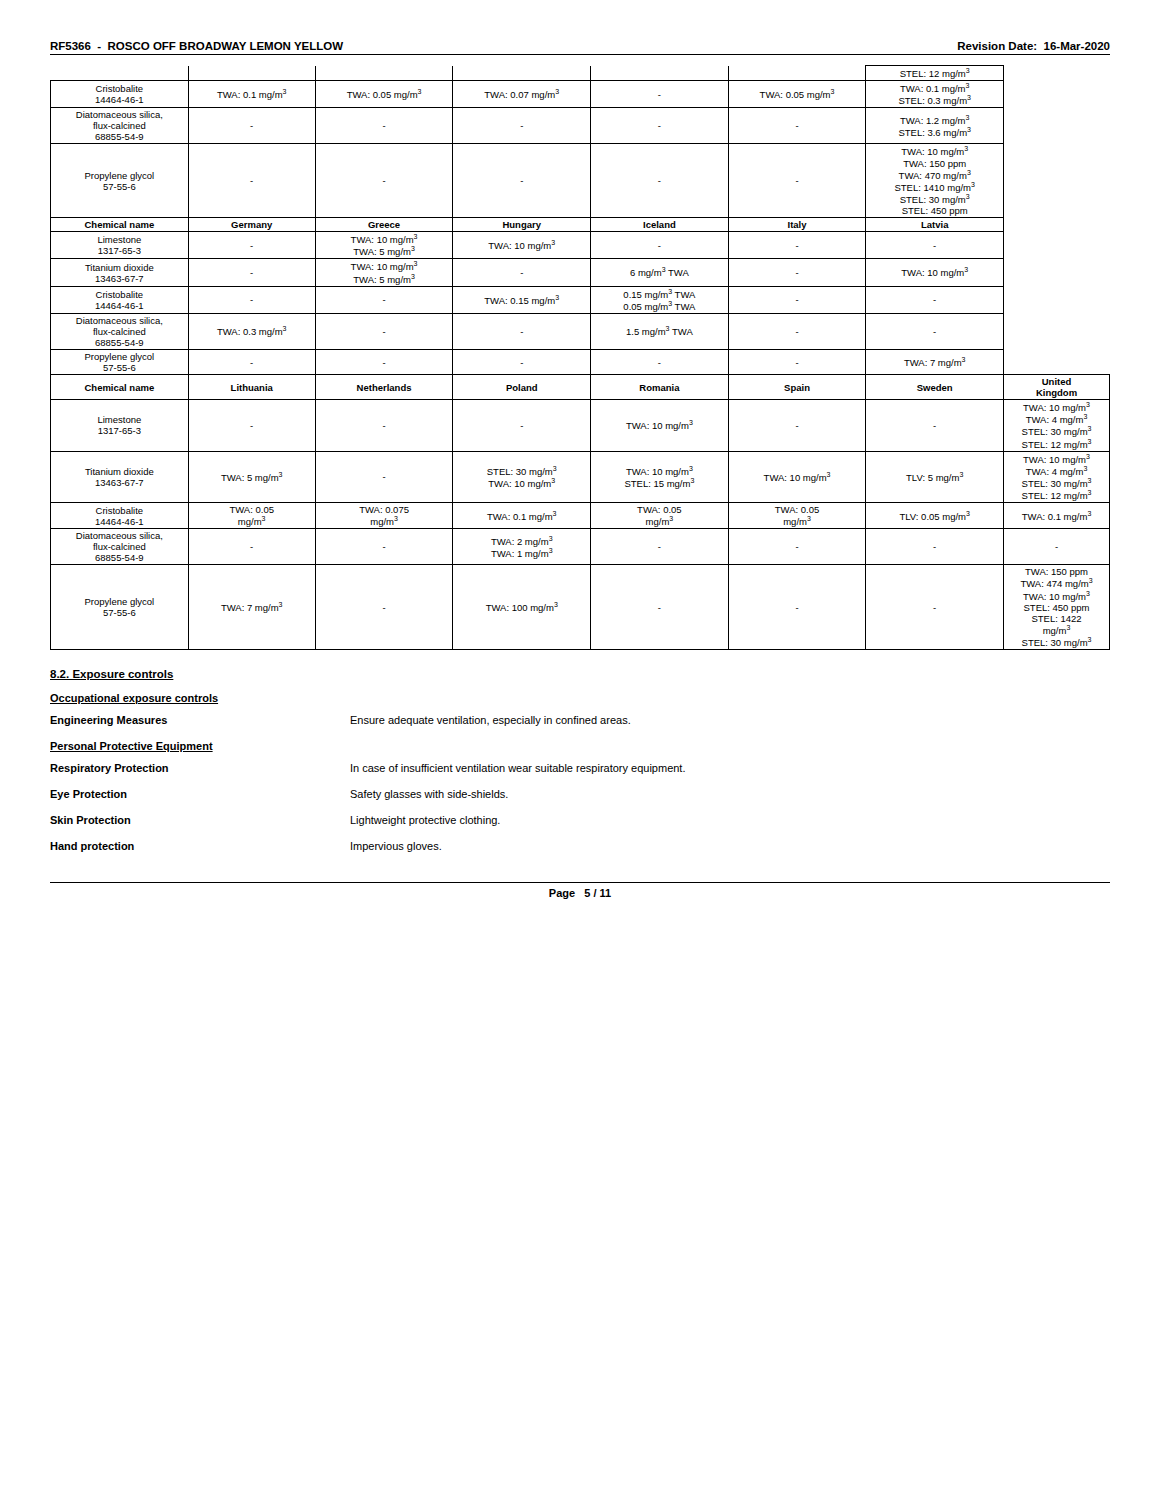RF5366 - ROSCO OFF BROADWAY LEMON YELLOW
Revision Date: 16-Mar-2020
| | | | | | | STEL: 12 mg/m 3 |
| Cristobalite 14464-46-1 | TWA: 0.1 mg/m 3 | TWA: 0.05 mg/m 3 | TWA: 0.07 mg/m 3 | - | TWA: 0.05 mg/m 3 | TWA: 0.1 mg/m 3 STEL: 0.3 mg/m 3 |
| Diatomaceous silica, flux-calcined 68855-54-9 | - | - | - | - | - | TWA: 1.2 mg/m 3 STEL: 3.6 mg/m 3 |
| Propylene glycol 57-55-6 | - | - | - | - | - | TWA: 10 mg/m 3 TWA: 150 ppm TWA: 470 mg/m 3 STEL: 1410 mg/m 3 STEL: 30 mg/m 3 STEL: 450 ppm |
| Chemical name | Germany | Greece | Hungary | Iceland | Italy | Latvia |
| Limestone 1317-65-3 | - | TWA: 10 mg/m 3 TWA: 5 mg/m 3 | TWA: 10 mg/m 3 | - | - | - |
| Titanium dioxide 13463-67-7 | - | TWA: 10 mg/m 3 TWA: 5 mg/m 3 | - | 6 mg/m 3 TWA | - | TWA: 10 mg/m 3 |
| Cristobalite 14464-46-1 | - | - | TWA: 0.15 mg/m 3 | 0.15 mg/m 3 TWA 0.05 mg/m 3 TWA | - | - |
| Diatomaceous silica, flux-calcined 68855-54-9 | TWA: 0.3 mg/m 3 | - | - | 1.5 mg/m 3 TWA | - | - |
| Propylene glycol 57-55-6 | - | - | - | - | - | TWA: 7 mg/m 3 |
| Chemical name | Lithuania | Netherlands | Poland | Romania | Spain | Sweden | United Kingdom |
| Limestone 1317-65-3 | - | - | - | TWA: 10 mg/m 3 | - | - | TWA: 10 mg/m 3 TWA: 4 mg/m 3 STEL: 30 mg/m 3 STEL: 12 mg/m 3 |
| Titanium dioxide 13463-67-7 | TWA: 5 mg/m 3 | - | STEL: 30 mg/m 3 TWA: 10 mg/m 3 | TWA: 10 mg/m 3 STEL: 15 mg/m 3 | TWA: 10 mg/m 3 | TLV: 5 mg/m 3 | TWA: 10 mg/m 3 TWA: 4 mg/m 3 STEL: 30 mg/m 3 STEL: 12 mg/m 3 |
| Cristobalite 14464-46-1 | TWA: 0.05 mg/m 3 | TWA: 0.075 mg/m 3 | TWA: 0.1 mg/m 3 | TWA: 0.05 mg/m 3 | TWA: 0.05 mg/m 3 | TLV: 0.05 mg/m 3 | TWA: 0.1 mg/m 3 |
| Diatomaceous silica, flux-calcined 68855-54-9 | - | - | TWA: 2 mg/m 3 TWA: 1 mg/m 3 | - | - | - | - |
| Propylene glycol 57-55-6 | TWA: 7 mg/m 3 | - | TWA: 100 mg/m 3 | - | - | - | TWA: 150 ppm TWA: 474 mg/m 3 TWA: 10 mg/m 3 STEL: 450 ppm STEL: 1422 mg/m 3 STEL: 30 mg/m 3 |
8.2. Exposure controls
Occupational exposure controls
Engineering Measures
Ensure adequate ventilation, especially in confined areas.
Personal Protective Equipment
Respiratory Protection
In case of insufficient ventilation wear suitable respiratory equipment.
Eye Protection
Safety glasses with side-shields.
Skin Protection
Lightweight protective clothing.
Hand protection
Impervious gloves.
Page 5 / 11